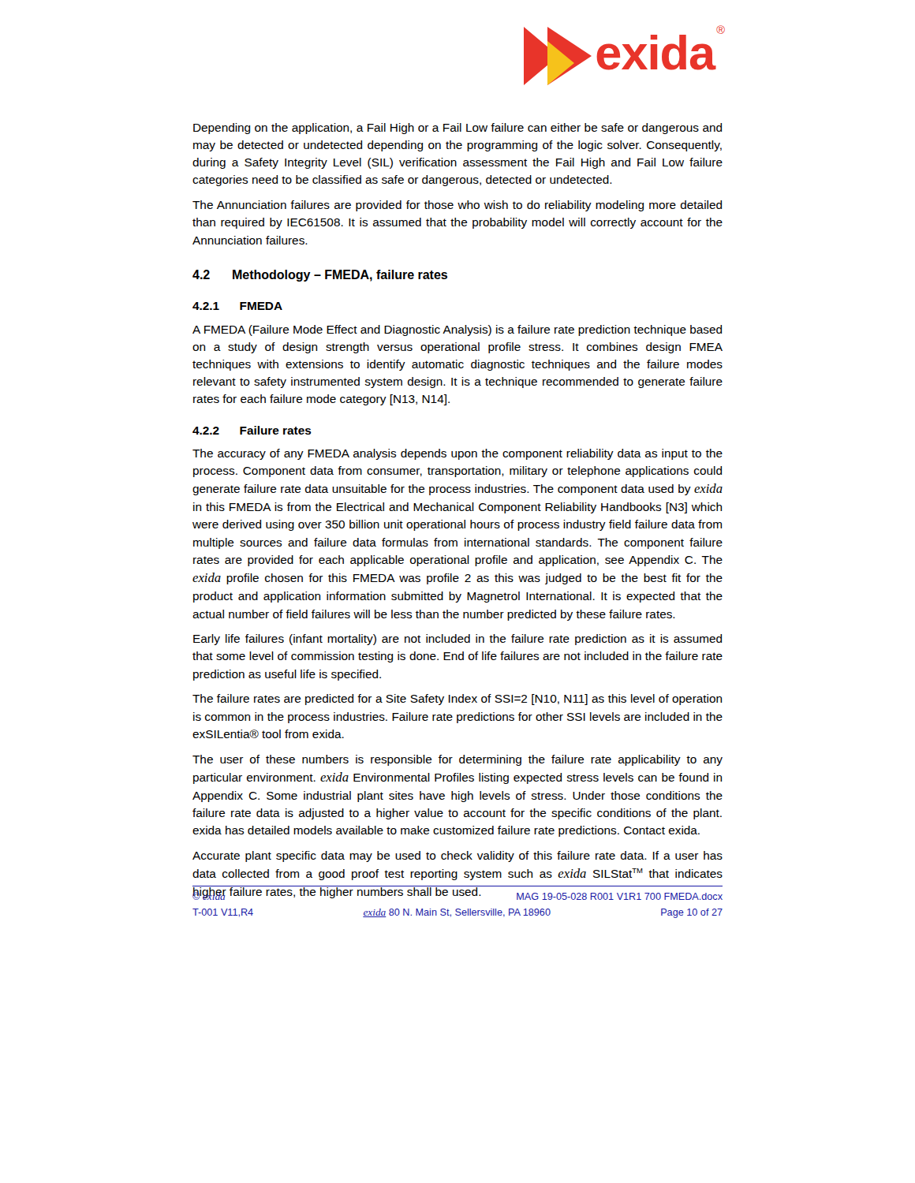exida®
Depending on the application, a Fail High or a Fail Low failure can either be safe or dangerous and may be detected or undetected depending on the programming of the logic solver. Consequently, during a Safety Integrity Level (SIL) verification assessment the Fail High and Fail Low failure categories need to be classified as safe or dangerous, detected or undetected.
The Annunciation failures are provided for those who wish to do reliability modeling more detailed than required by IEC61508. It is assumed that the probability model will correctly account for the Annunciation failures.
4.2 Methodology – FMEDA, failure rates
4.2.1 FMEDA
A FMEDA (Failure Mode Effect and Diagnostic Analysis) is a failure rate prediction technique based on a study of design strength versus operational profile stress. It combines design FMEA techniques with extensions to identify automatic diagnostic techniques and the failure modes relevant to safety instrumented system design. It is a technique recommended to generate failure rates for each failure mode category [N13, N14].
4.2.2 Failure rates
The accuracy of any FMEDA analysis depends upon the component reliability data as input to the process. Component data from consumer, transportation, military or telephone applications could generate failure rate data unsuitable for the process industries. The component data used by exida in this FMEDA is from the Electrical and Mechanical Component Reliability Handbooks [N3] which were derived using over 350 billion unit operational hours of process industry field failure data from multiple sources and failure data formulas from international standards. The component failure rates are provided for each applicable operational profile and application, see Appendix C. The exida profile chosen for this FMEDA was profile 2 as this was judged to be the best fit for the product and application information submitted by Magnetrol International. It is expected that the actual number of field failures will be less than the number predicted by these failure rates.
Early life failures (infant mortality) are not included in the failure rate prediction as it is assumed that some level of commission testing is done. End of life failures are not included in the failure rate prediction as useful life is specified.
The failure rates are predicted for a Site Safety Index of SSI=2 [N10, N11] as this level of operation is common in the process industries. Failure rate predictions for other SSI levels are included in the exSILentia® tool from exida.
The user of these numbers is responsible for determining the failure rate applicability to any particular environment. exida Environmental Profiles listing expected stress levels can be found in Appendix C. Some industrial plant sites have high levels of stress. Under those conditions the failure rate data is adjusted to a higher value to account for the specific conditions of the plant. exida has detailed models available to make customized failure rate predictions. Contact exida.
Accurate plant specific data may be used to check validity of this failure rate data. If a user has data collected from a good proof test reporting system such as exida SILStatTM that indicates higher failure rates, the higher numbers shall be used.
© exida
MAG 19-05-028 R001 V1R1 700 FMEDA.docx
T-001 V11,R4
exida 80 N. Main St, Sellersville, PA 18960
Page 10 of 27